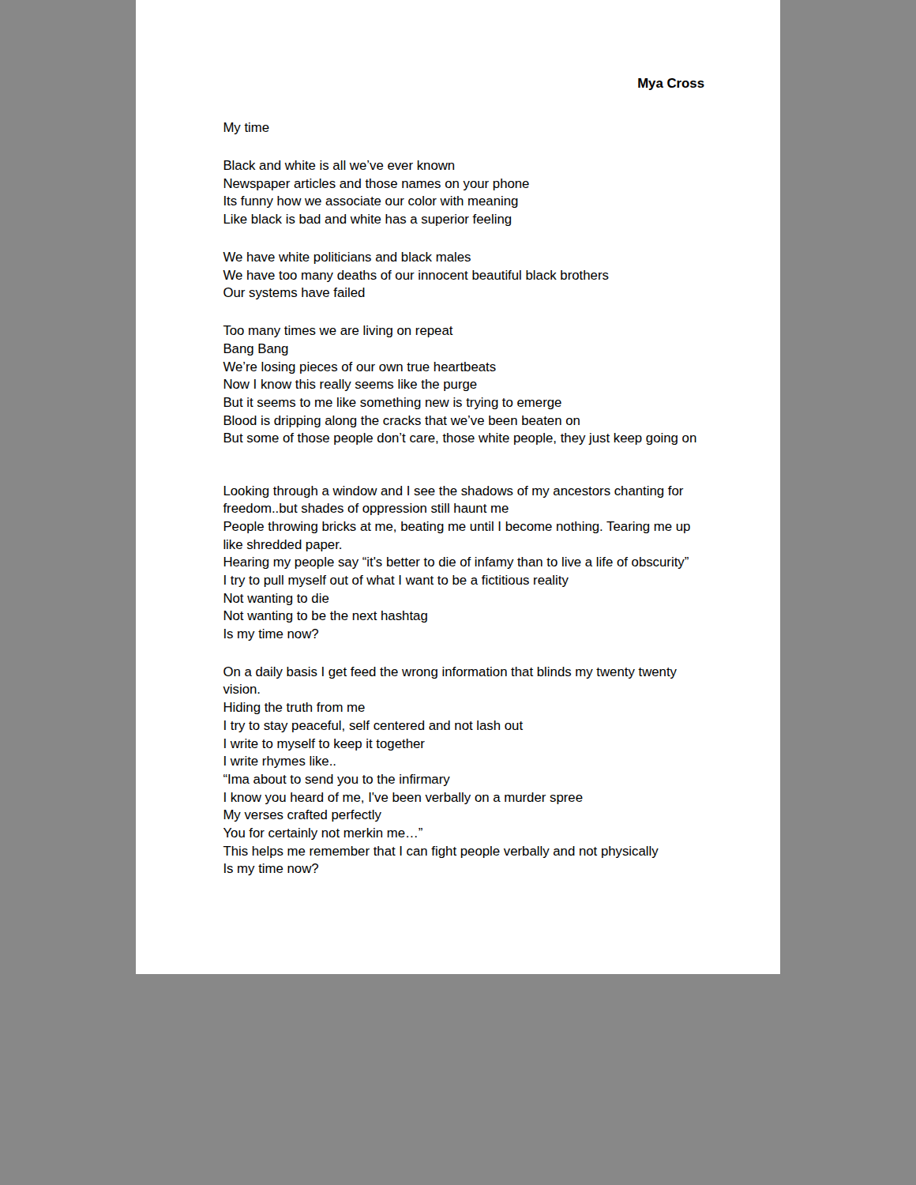Mya Cross
My time
Black and white is all we’ve ever known
Newspaper articles and those names on your phone
Its funny how we associate our color with meaning
Like black is bad and white has a superior feeling
We have white politicians and black males
We have too many deaths of our innocent beautiful black brothers
Our systems have failed
Too many times we are living on repeat
Bang Bang
We’re losing pieces of our own true heartbeats
Now I know this really seems like the purge
But it seems to me like something new is trying to emerge
Blood is dripping along the cracks that we’ve been beaten on
But some of those people don’t care, those white people, they just keep going on
Looking through a window and I see the shadows of my ancestors chanting for freedom..but shades of oppression still haunt me
People throwing bricks at me, beating me until I become nothing. Tearing me up like shredded paper.
Hearing my people say “it's better to die of infamy than to live a life of obscurity”
I try to pull myself out of what I want to be a fictitious reality
Not wanting to die
Not wanting to be the next hashtag
Is my time now?
On a daily basis I get feed the wrong information that blinds my twenty twenty vision.
Hiding the truth from me
I try to stay peaceful, self centered and not lash out
I write to myself to keep it together
I write rhymes like..
“Ima about to send you to the infirmary
I know you heard of me, I've been verbally on a murder spree
My verses crafted perfectly
You for certainly not merkin me…”
This helps me remember that I can fight people verbally and not physically
Is my time now?